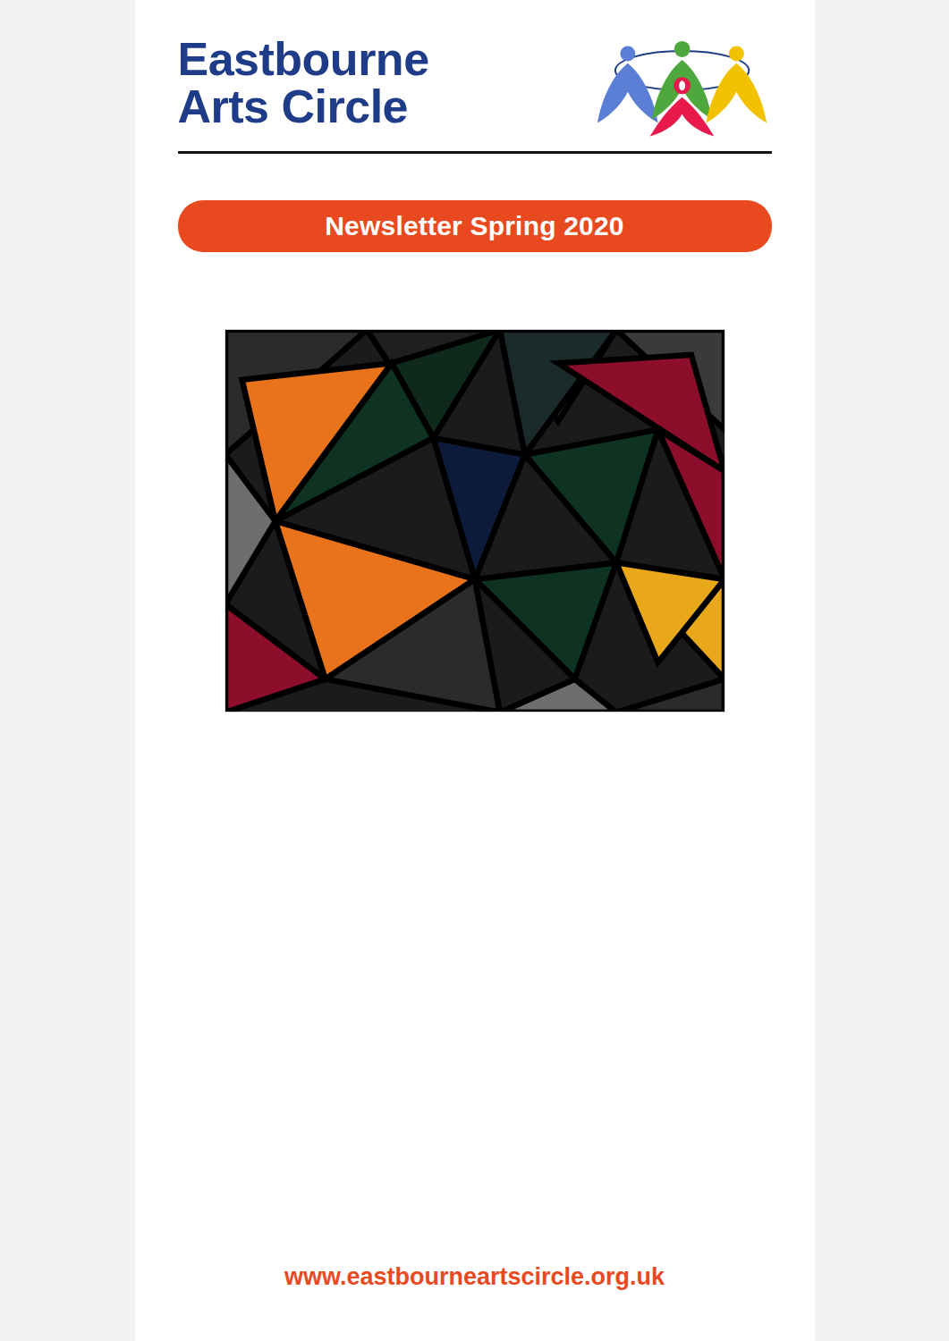Eastbourne
Arts Circle
Newsletter Spring 2020
www.eastbourneartscircle.org.uk